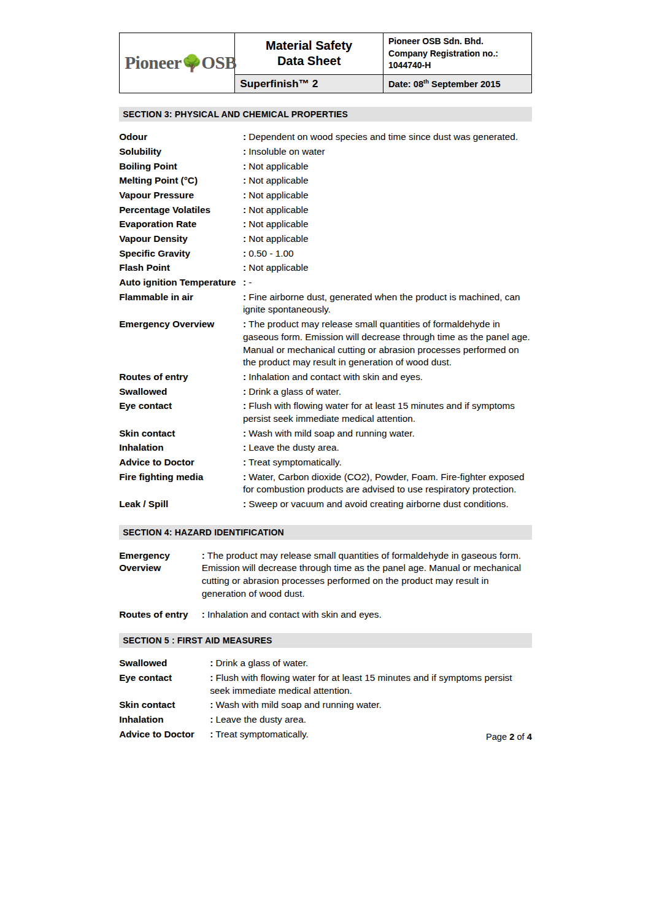| Pioneer 🌳 OSB | Material Safety Data Sheet | Pioneer OSB Sdn. Bhd. Company Registration no.: 1044740-H |
| Superfinish™ 2 | Date: 08 th September 2015 |
SECTION 3: PHYSICAL AND CHEMICAL PROPERTIES
| Odour | : Dependent on wood species and time since dust was generated. |
| Solubility | : Insoluble on water |
| Boiling Point | : Not applicable |
| Melting Point (°C) | : Not applicable |
| Vapour Pressure | : Not applicable |
| Percentage Volatiles | : Not applicable |
| Evaporation Rate | : Not applicable |
| Vapour Density | : Not applicable |
| Specific Gravity | : 0.50 - 1.00 |
| Flash Point | : Not applicable |
| Auto ignition Temperature | : - |
| Flammable in air | : Fine airborne dust, generated when the product is machined, can ignite spontaneously. |
| Emergency Overview | : The product may release small quantities of formaldehyde in gaseous form. Emission will decrease through time as the panel age. Manual or mechanical cutting or abrasion processes performed on the product may result in generation of wood dust. |
| Routes of entry | : Inhalation and contact with skin and eyes. |
| Swallowed | : Drink a glass of water. |
| Eye contact | : Flush with flowing water for at least 15 minutes and if symptoms persist seek immediate medical attention. |
| Skin contact | : Wash with mild soap and running water. |
| Inhalation | : Leave the dusty area. |
| Advice to Doctor | : Treat symptomatically. |
| Fire fighting media | : Water, Carbon dioxide (CO2), Powder, Foam. Fire-fighter exposed for combustion products are advised to use respiratory protection. |
| Leak / Spill | : Sweep or vacuum and avoid creating airborne dust conditions. |
SECTION 4: HAZARD IDENTIFICATION
| Emergency Overview | : The product may release small quantities of formaldehyde in gaseous form. Emission will decrease through time as the panel age. Manual or mechanical cutting or abrasion processes performed on the product may result in generation of wood dust. |
| Routes of entry | : Inhalation and contact with skin and eyes. |
SECTION 5 : FIRST AID MEASURES
| Swallowed | : Drink a glass of water. |
| Eye contact | : Flush with flowing water for at least 15 minutes and if symptoms persist seek immediate medical attention. |
| Skin contact | : Wash with mild soap and running water. |
| Inhalation | : Leave the dusty area. |
| Advice to Doctor | : Treat symptomatically. |
Page 2 of 4